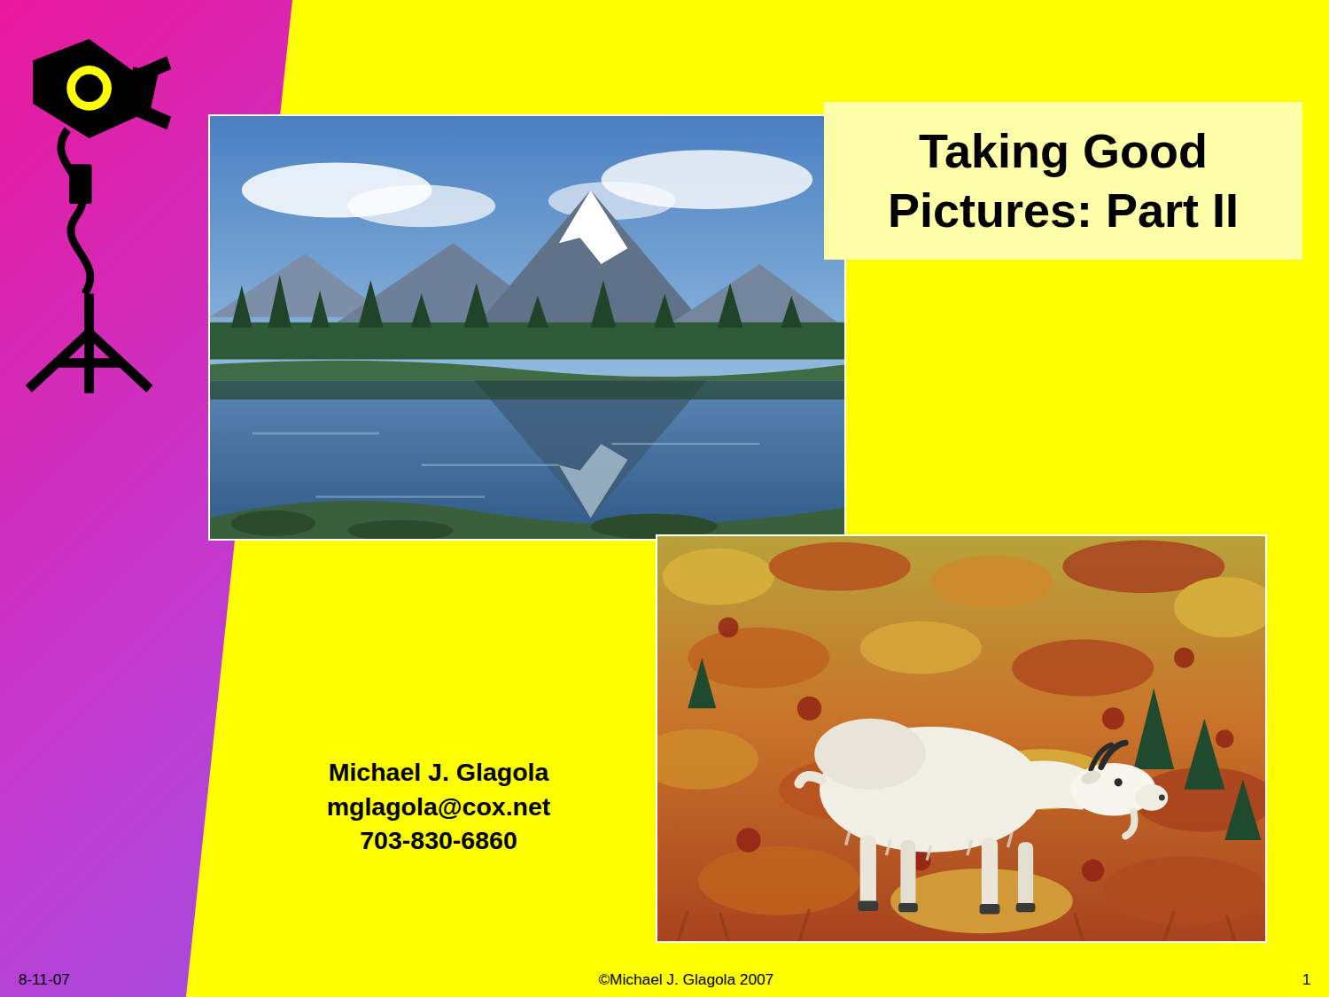Taking Good Pictures: Part II
Michael J. Glagola
mglagola@cox.net
703-830-6860
8-11-07 ©Michael J. Glagola 2007 1